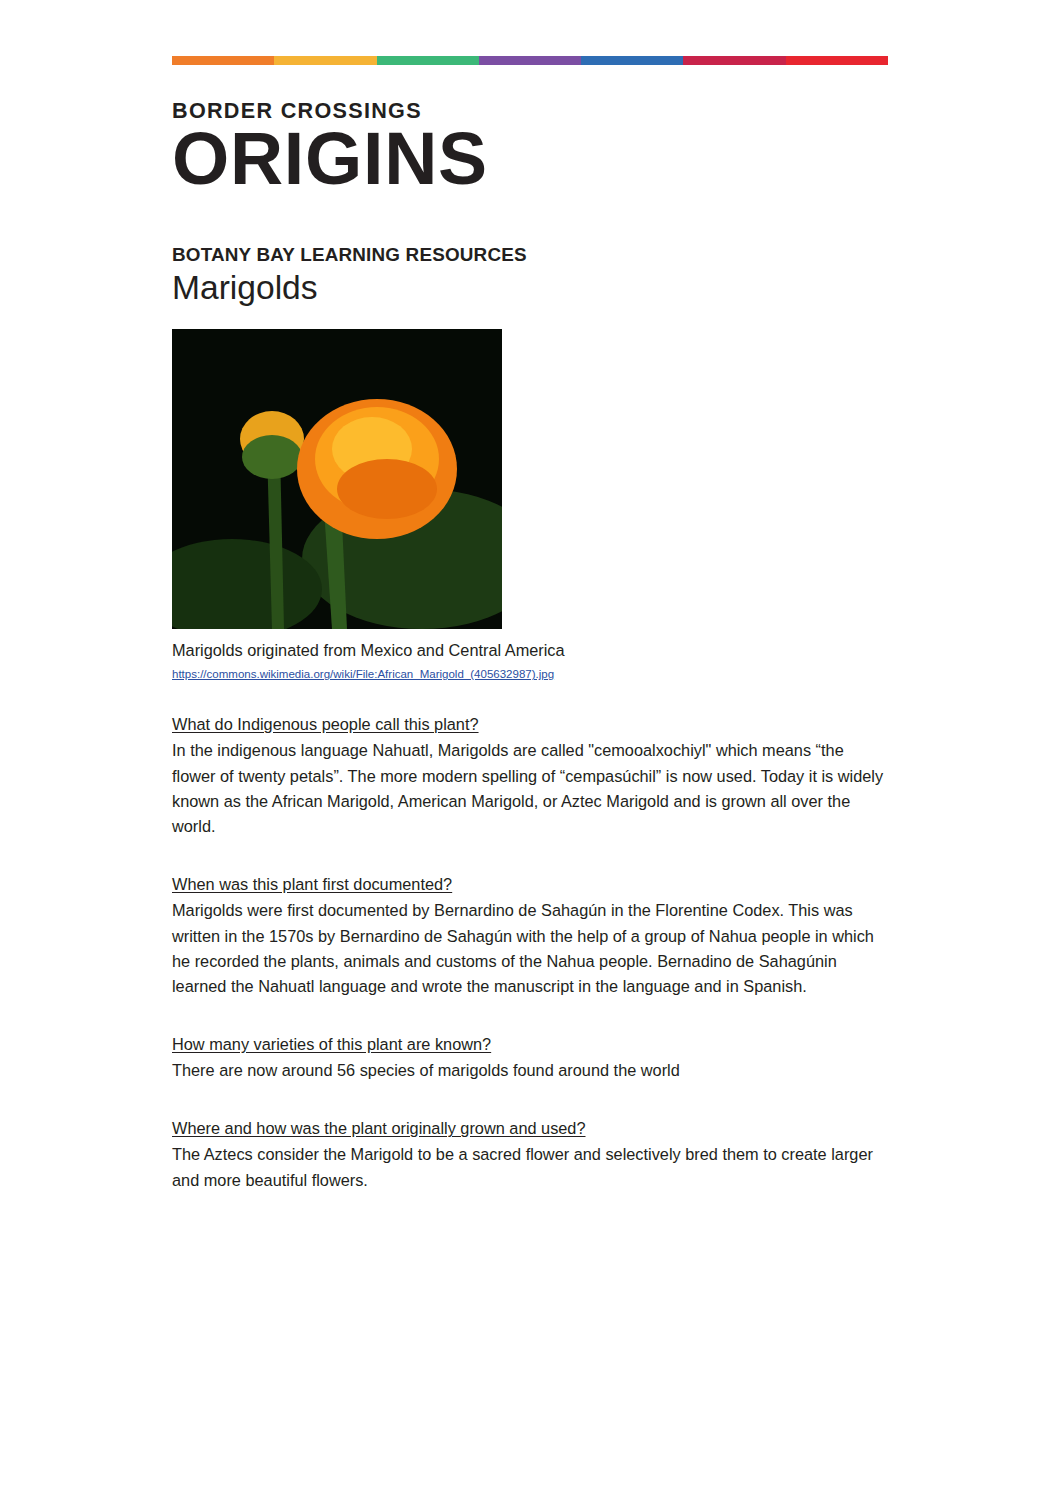BORDER CROSSINGS
ORIGINS
BOTANY BAY LEARNING RESOURCES
Marigolds
Marigolds originated from Mexico and Central America
https://commons.wikimedia.org/wiki/File:African_Marigold_(405632987).jpg
What do Indigenous people call this plant?
In the indigenous language Nahuatl, Marigolds are called "cemooalxochiyl" which means “the flower of twenty petals”. The more modern spelling of “cempasúchil” is now used. Today it is widely known as the African Marigold, American Marigold, or Aztec Marigold and is grown all over the world.
When was this plant first documented?
Marigolds were first documented by Bernardino de Sahagún in the Florentine Codex. This was written in the 1570s by Bernardino de Sahagún with the help of a group of Nahua people in which he recorded the plants, animals and customs of the Nahua people. Bernadino de Sahagúnin learned the Nahuatl language and wrote the manuscript in the language and in Spanish.
How many varieties of this plant are known?
There are now around 56 species of marigolds found around the world
Where and how was the plant originally grown and used?
The Aztecs consider the Marigold to be a sacred flower and selectively bred them to create larger and more beautiful flowers.